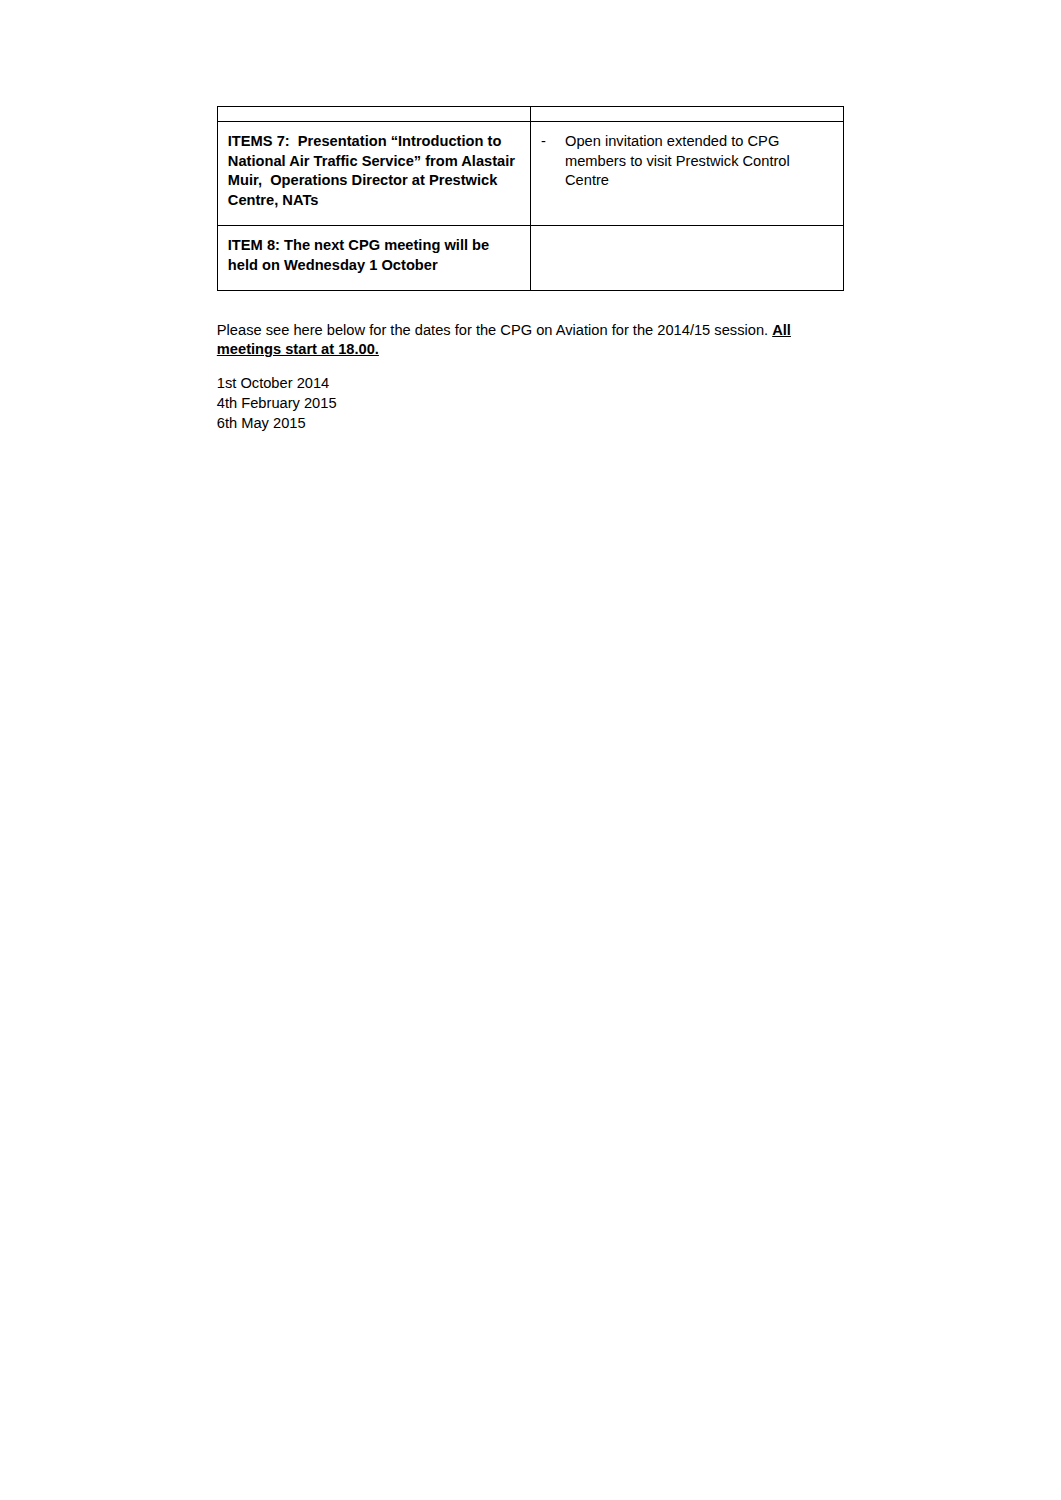| ITEMS 7: Presentation “Introduction to National Air Traffic Service” from Alastair Muir, Operations Director at Prestwick Centre, NATs | - Open invitation extended to CPG members to visit Prestwick Control Centre |
| ITEM 8: The next CPG meeting will be held on Wednesday 1 October | |
Please see here below for the dates for the CPG on Aviation for the 2014/15 session. All meetings start at 18.00.
1st October 2014
4th February 2015
6th May 2015